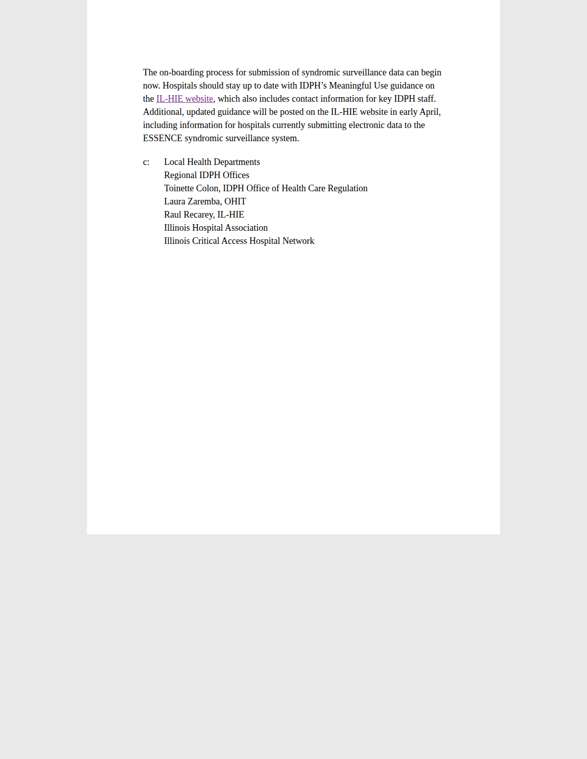The on-boarding process for submission of syndromic surveillance data can begin now. Hospitals should stay up to date with IDPH’s Meaningful Use guidance on the IL-HIE website, which also includes contact information for key IDPH staff. Additional, updated guidance will be posted on the IL-HIE website in early April, including information for hospitals currently submitting electronic data to the ESSENCE syndromic surveillance system.
c:
Local Health Departments
Regional IDPH Offices
Toinette Colon, IDPH Office of Health Care Regulation
Laura Zaremba, OHIT
Raul Recarey, IL-HIE
Illinois Hospital Association
Illinois Critical Access Hospital Network